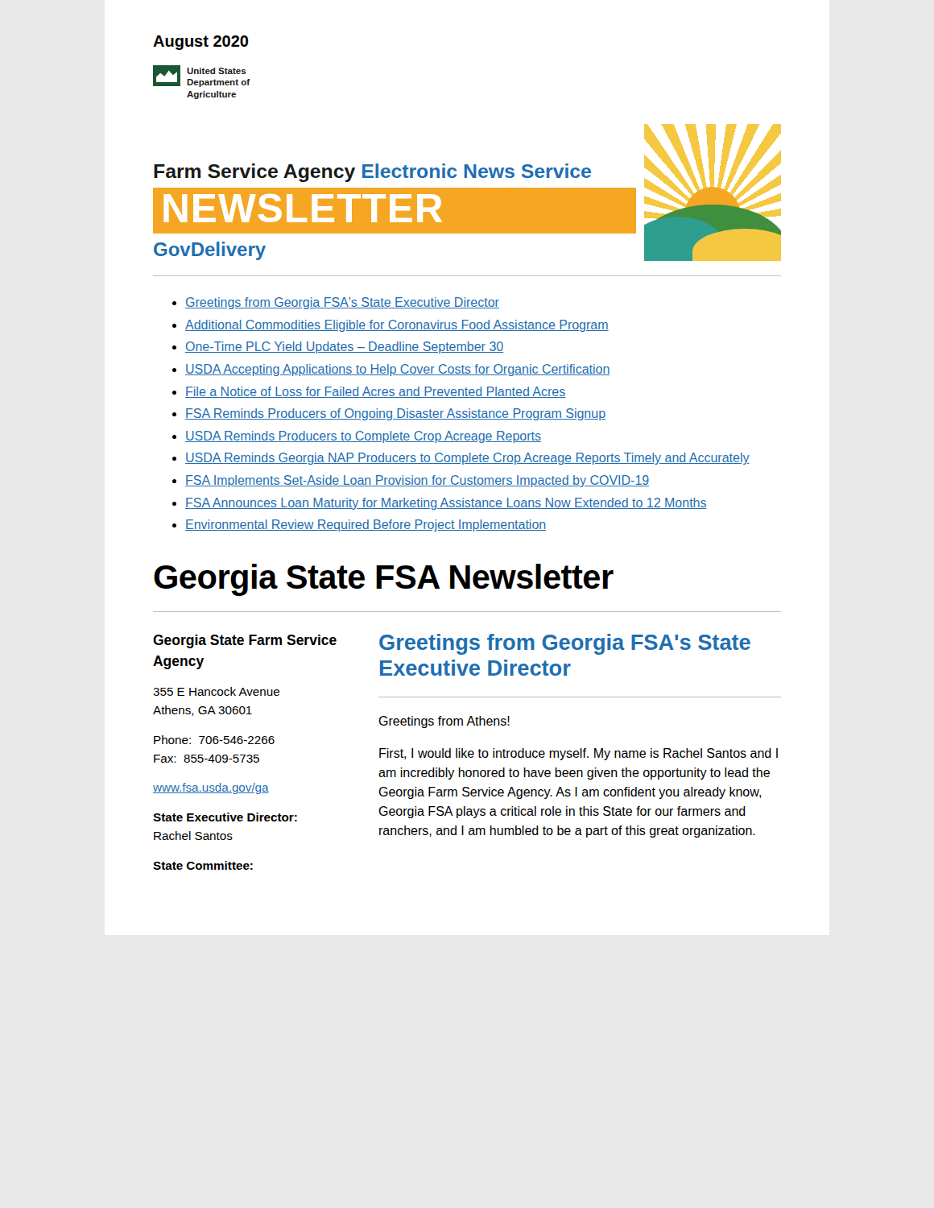August 2020
United States
Department of
Agriculture
Farm Service Agency Electronic News Service
NEWSLETTER
GovDelivery
Greetings from Georgia FSA's State Executive Director
Additional Commodities Eligible for Coronavirus Food Assistance Program
One-Time PLC Yield Updates – Deadline September 30
USDA Accepting Applications to Help Cover Costs for Organic Certification
File a Notice of Loss for Failed Acres and Prevented Planted Acres
FSA Reminds Producers of Ongoing Disaster Assistance Program Signup
USDA Reminds Producers to Complete Crop Acreage Reports
USDA Reminds Georgia NAP Producers to Complete Crop Acreage Reports Timely and Accurately
FSA Implements Set-Aside Loan Provision for Customers Impacted by COVID-19
FSA Announces Loan Maturity for Marketing Assistance Loans Now Extended to 12 Months
Environmental Review Required Before Project Implementation
Georgia State FSA Newsletter
Georgia State Farm Service Agency
355 E Hancock Avenue
Athens, GA 30601
Phone: 706-546-2266
Fax: 855-409-5735
www.fsa.usda.gov/ga
State Executive Director:
Rachel Santos
State Committee:
Greetings from Georgia FSA's State Executive Director
Greetings from Athens!
First, I would like to introduce myself. My name is Rachel Santos and I am incredibly honored to have been given the opportunity to lead the Georgia Farm Service Agency. As I am confident you already know, Georgia FSA plays a critical role in this State for our farmers and ranchers, and I am humbled to be a part of this great organization.